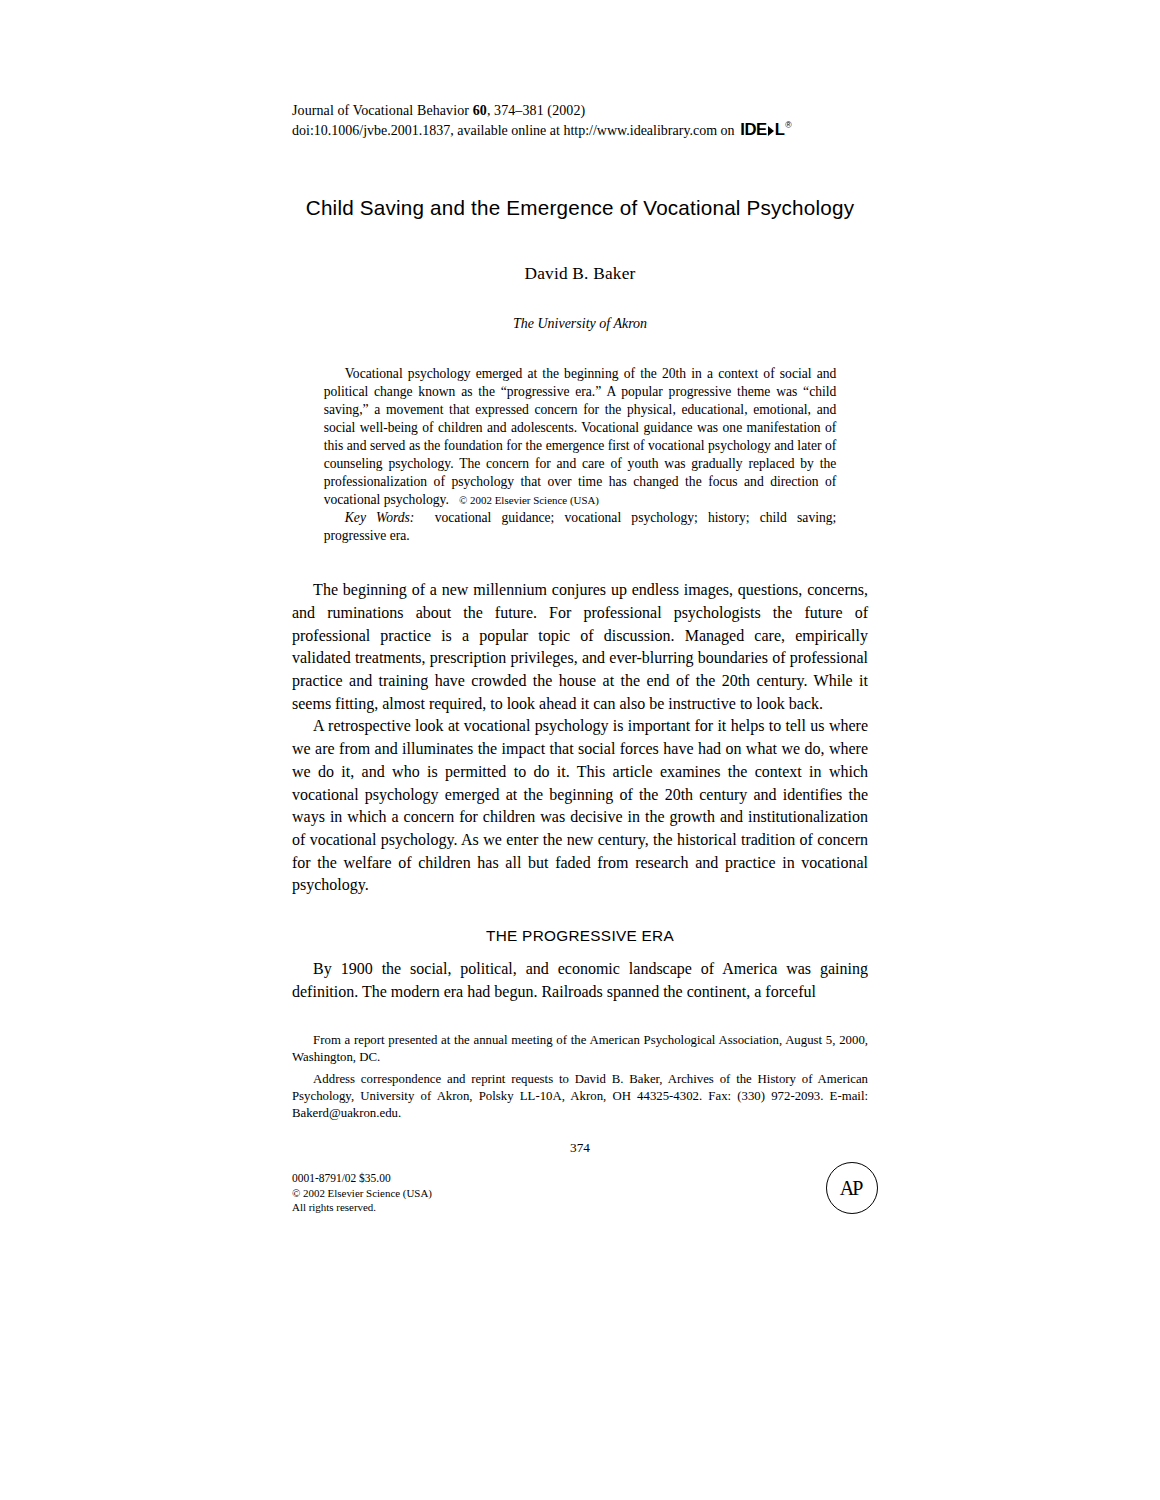Journal of Vocational Behavior 60, 374–381 (2002)
doi:10.1006/jvbe.2001.1837, available online at http://www.idealibrary.com on IDE L®
Child Saving and the Emergence of Vocational Psychology
David B. Baker
The University of Akron
Vocational psychology emerged at the beginning of the 20th in a context of social and political change known as the “progressive era.” A popular progressive theme was “child saving,” a movement that expressed concern for the physical, educational, emotional, and social well-being of children and adolescents. Vocational guidance was one manifestation of this and served as the foundation for the emergence first of vocational psychology and later of counseling psychology. The concern for and care of youth was gradually replaced by the professionalization of psychology that over time has changed the focus and direction of vocational psychology. © 2002 Elsevier Science (USA)
Key Words: vocational guidance; vocational psychology; history; child saving; progressive era.
The beginning of a new millennium conjures up endless images, questions, concerns, and ruminations about the future. For professional psychologists the future of professional practice is a popular topic of discussion. Managed care, empirically validated treatments, prescription privileges, and ever-blurring boundaries of professional practice and training have crowded the house at the end of the 20th century. While it seems fitting, almost required, to look ahead it can also be instructive to look back.
A retrospective look at vocational psychology is important for it helps to tell us where we are from and illuminates the impact that social forces have had on what we do, where we do it, and who is permitted to do it. This article examines the context in which vocational psychology emerged at the beginning of the 20th century and identifies the ways in which a concern for children was decisive in the growth and institutionalization of vocational psychology. As we enter the new century, the historical tradition of concern for the welfare of children has all but faded from research and practice in vocational psychology.
THE PROGRESSIVE ERA
By 1900 the social, political, and economic landscape of America was gaining definition. The modern era had begun. Railroads spanned the continent, a forceful
From a report presented at the annual meeting of the American Psychological Association, August 5, 2000, Washington, DC.
Address correspondence and reprint requests to David B. Baker, Archives of the History of American Psychology, University of Akron, Polsky LL-10A, Akron, OH 44325-4302. Fax: (330) 972-2093. E-mail: Bakerd@uakron.edu.
374
0001-8791/02 $35.00
© 2002 Elsevier Science (USA)
All rights reserved.
AP